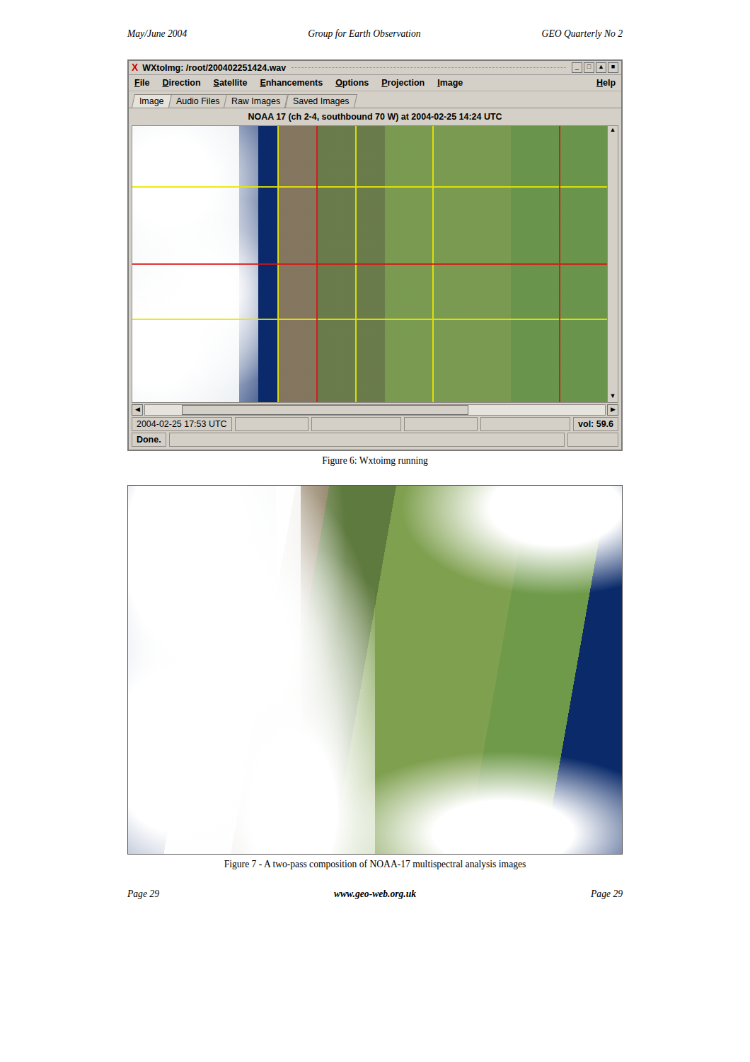May/June 2004
Group for Earth Observation
GEO Quarterly No 2
XWXtoImg: /root/200402251424.wav
_□▲■
File Direction Satellite Enhancements Options Projection Image Help
Image
Audio Files
Raw Images
Saved Images
NOAA 17 (ch 2-4, southbound 70 W) at 2004-02-25 14:24 UTC
▲▼
◀
▶
2004-02-25 17:53 UTC
vol: 59.6
Done.
Figure 6: Wxtoimg running
Figure 7 - A two-pass composition of NOAA-17 multispectral analysis images
Page 29
www.geo-web.org.uk
Page 29